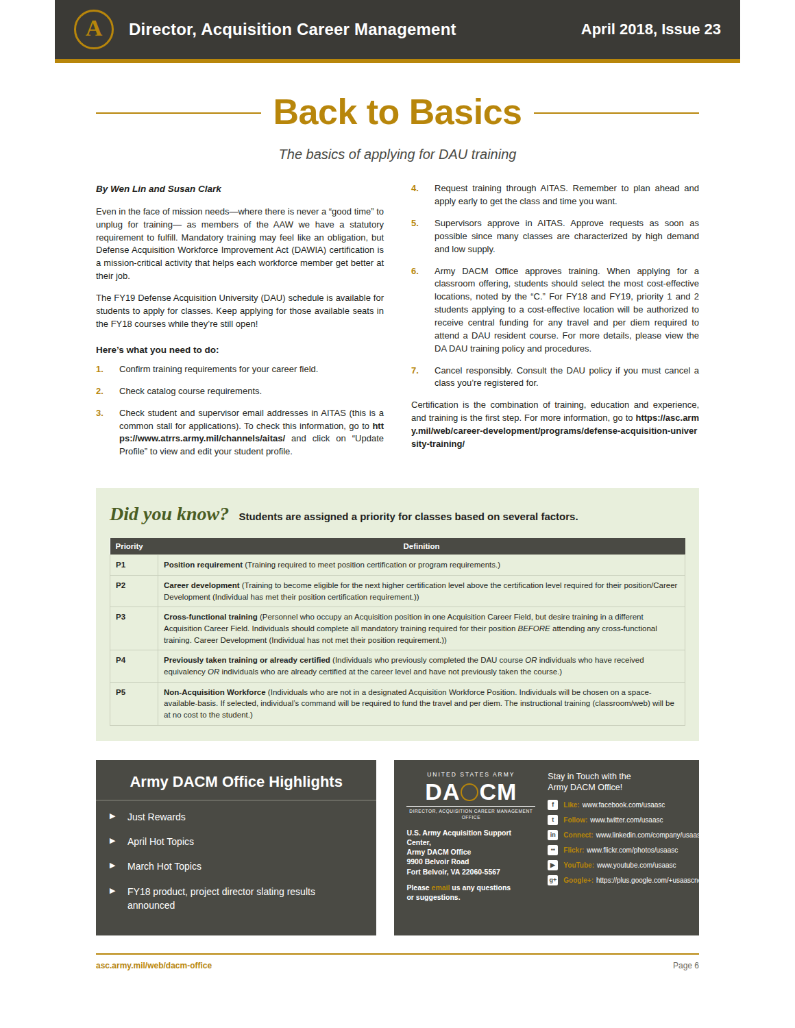A
Director, Acquisition Career Management
April 2018, Issue 23
Back to Basics
The basics of applying for DAU training
By Wen Lin and Susan Clark
Even in the face of mission needs—where there is never a “good time” to unplug for training— as members of the AAW we have a statutory requirement to fulfill. Mandatory training may feel like an obligation, but Defense Acquisition Workforce Improvement Act (DAWIA) certification is a mission-critical activity that helps each workforce member get better at their job.
The FY19 Defense Acquisition University (DAU) schedule is available for students to apply for classes. Keep applying for those available seats in the FY18 courses while they’re still open!
Here’s what you need to do:
Confirm training requirements for your career field.
Check catalog course requirements.
Check student and supervisor email addresses in AITAS (this is a common stall for applications). To check this information, go to https://www.atrrs.army.mil/channels/aitas/ and click on “Update Profile” to view and edit your student profile.
Request training through AITAS. Remember to plan ahead and apply early to get the class and time you want.
Supervisors approve in AITAS. Approve requests as soon as possible since many classes are characterized by high demand and low supply.
Army DACM Office approves training. When applying for a classroom offering, students should select the most cost-effective locations, noted by the “C.” For FY18 and FY19, priority 1 and 2 students applying to a cost-effective location will be authorized to receive central funding for any travel and per diem required to attend a DAU resident course. For more details, please view the DA DAU training policy and procedures.
Cancel responsibly. Consult the DAU policy if you must cancel a class you’re registered for.
Certification is the combination of training, education and experience, and training is the first step. For more information, go to https://asc.army.mil/web/career-development/programs/defense-acquisition-university-training/
Did you know? Students are assigned a priority for classes based on several factors.
| Priority | Definition |
| --- | --- |
| P1 | Position requirement (Training required to meet position certification or program requirements.) |
| P2 | Career development (Training to become eligible for the next higher certification level above the certification level required for their position/Career Development (Individual has met their position certification requirement.)) |
| P3 | Cross-functional training (Personnel who occupy an Acquisition position in one Acquisition Career Field, but desire training in a different Acquisition Career Field. Individuals should complete all mandatory training required for their position BEFORE attending any cross-functional training. Career Development (Individual has not met their position requirement.)) |
| P4 | Previously taken training or already certified (Individuals who previously completed the DAU course OR individuals who have received equivalency OR individuals who are already certified at the career level and have not previously taken the course.) |
| P5 | Non-Acquisition Workforce (Individuals who are not in a designated Acquisition Workforce Position. Individuals will be chosen on a space-available-basis. If selected, individual’s command will be required to fund the travel and per diem. The instructional training (classroom/web) will be at no cost to the student.) |
Army DACM Office Highlights
Just Rewards
April Hot Topics
March Hot Topics
FY18 product, project director slating results announced
UNITED STATES ARMY
DA CM
DIRECTOR, ACQUISITION CAREER MANAGEMENT OFFICE
U.S. Army Acquisition Support Center,
Army DACM Office
9900 Belvoir Road
Fort Belvoir, VA 22060-5567
Please email us any questions
or suggestions.
Stay in Touch with the
Army DACM Office!
fLike: www.facebook.com/usaasc
tFollow: www.twitter.com/usaasc
in Connect: www.linkedin.com/company/usaasc
••Flickr: www.flickr.com/photos/usaasc
▶YouTube: www.youtube.com/usaasc
g+Google+: https://plus.google.com/+usaascnews
asc.army.mil/web/dacm-office
Page 6